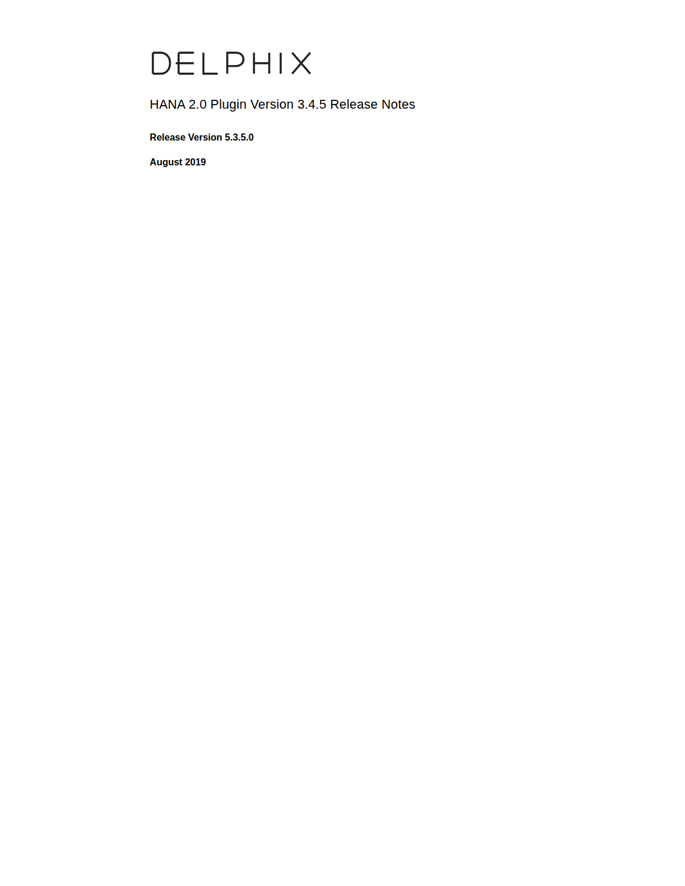HANA 2.0 Plugin Version 3.4.5 Release Notes
Release Version 5.3.5.0
August 2019